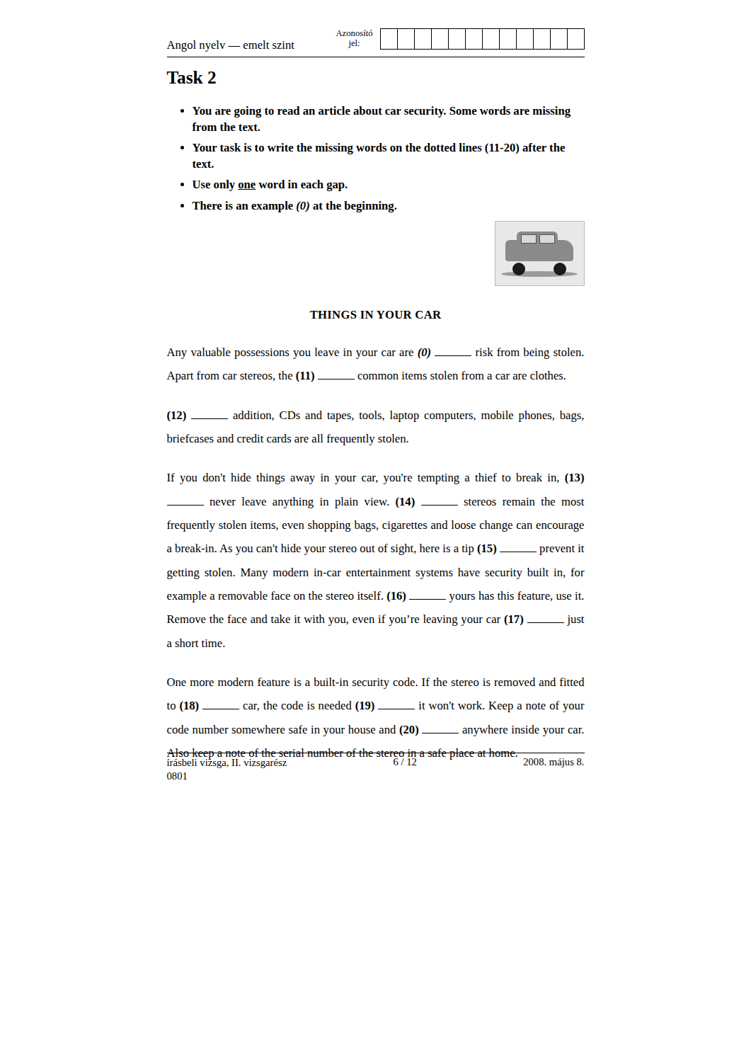Angol nyelv — emelt szint
Azonosító
jel:
Task 2
You are going to read an article about car security. Some words are missing from the text.
Your task is to write the missing words on the dotted lines (11-20) after the text.
Use only one word in each gap.
There is an example (0) at the beginning.
THINGS IN YOUR CAR
Any valuable possessions you leave in your car are (0) risk from being stolen. Apart from car stereos, the (11) common items stolen from a car are clothes.
(12) addition, CDs and tapes, tools, laptop computers, mobile phones, bags, briefcases and credit cards are all frequently stolen.
If you don't hide things away in your car, you're tempting a thief to break in, (13) never leave anything in plain view. (14) stereos remain the most frequently stolen items, even shopping bags, cigarettes and loose change can encourage a break-in. As you can't hide your stereo out of sight, here is a tip (15) prevent it getting stolen. Many modern in-car entertainment systems have security built in, for example a removable face on the stereo itself. (16) yours has this feature, use it. Remove the face and take it with you, even if you’re leaving your car (17) just a short time.
One more modern feature is a built-in security code. If the stereo is removed and fitted to (18) car, the code is needed (19) it won't work. Keep a note of your code number somewhere safe in your house and (20) anywhere inside your car. Also keep a note of the serial number of the stereo in a safe place at home.
írásbeli vizsga, II. vizsgarész
0801
6 / 12
2008. május 8.